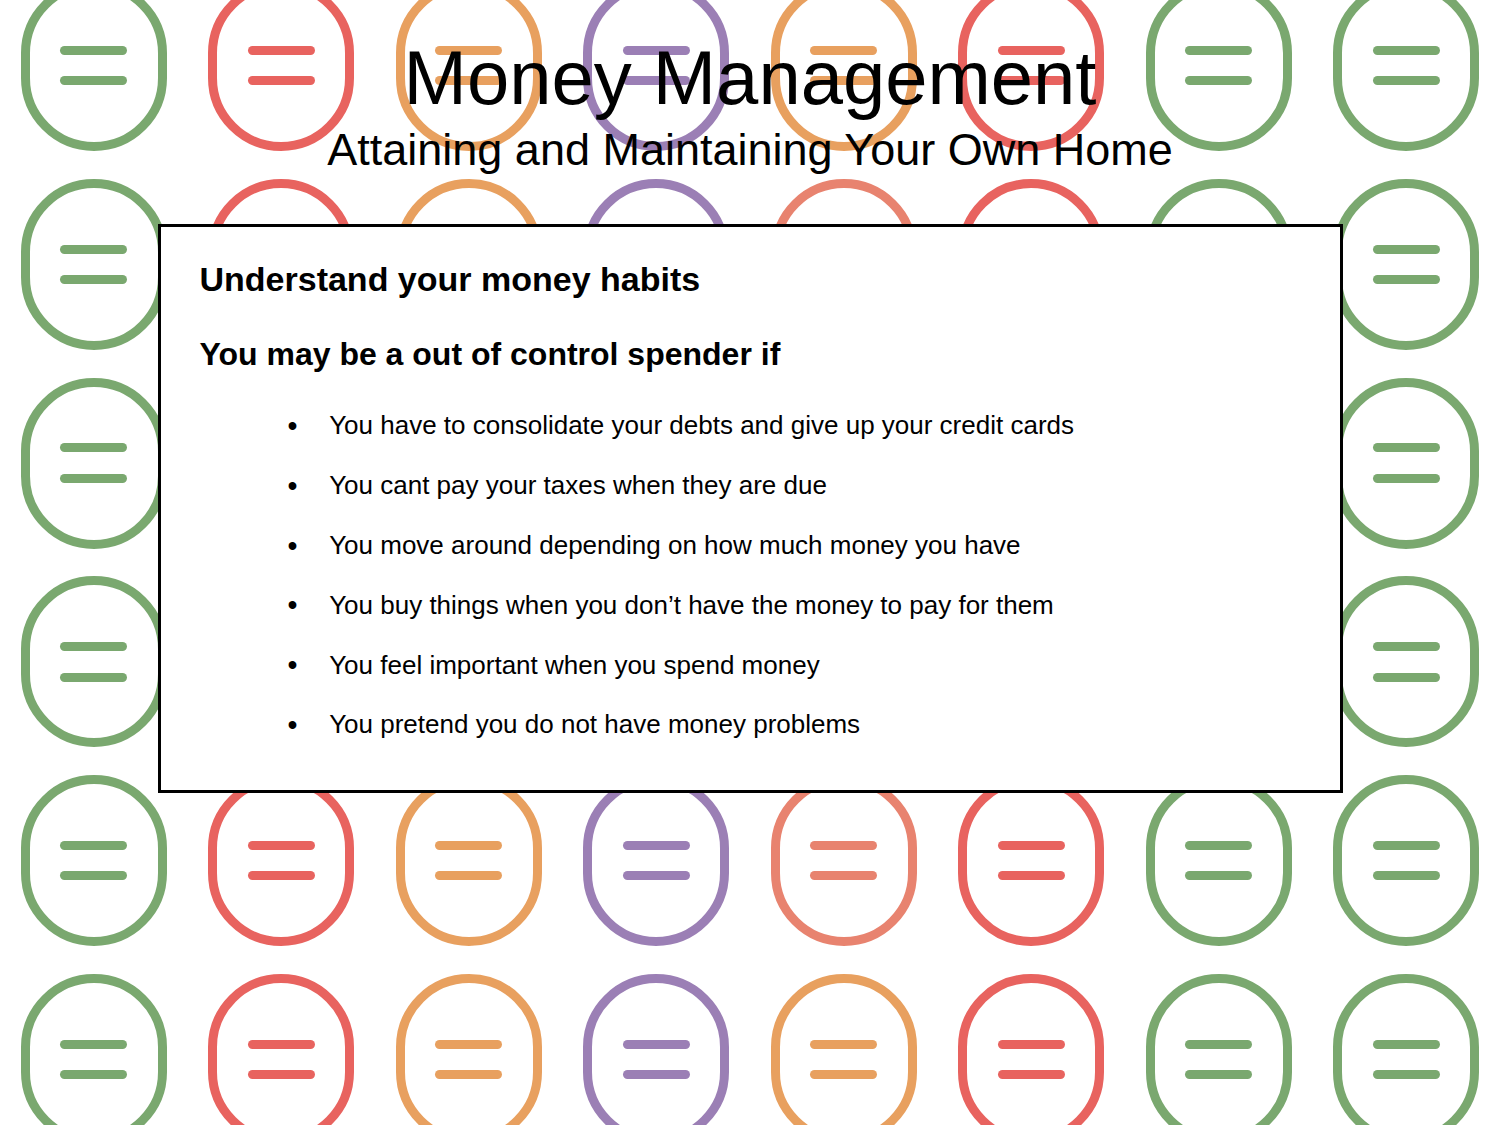Money Management
Attaining and Maintaining Your Own Home
Understand your money habits
You may be a out of control spender if
You have to consolidate your debts and give up your credit cards
You cant pay your taxes when they are due
You move around depending on how much money you have
You buy things when you don’t have the money to pay for them
You feel important when you spend money
You pretend you do not have money problems